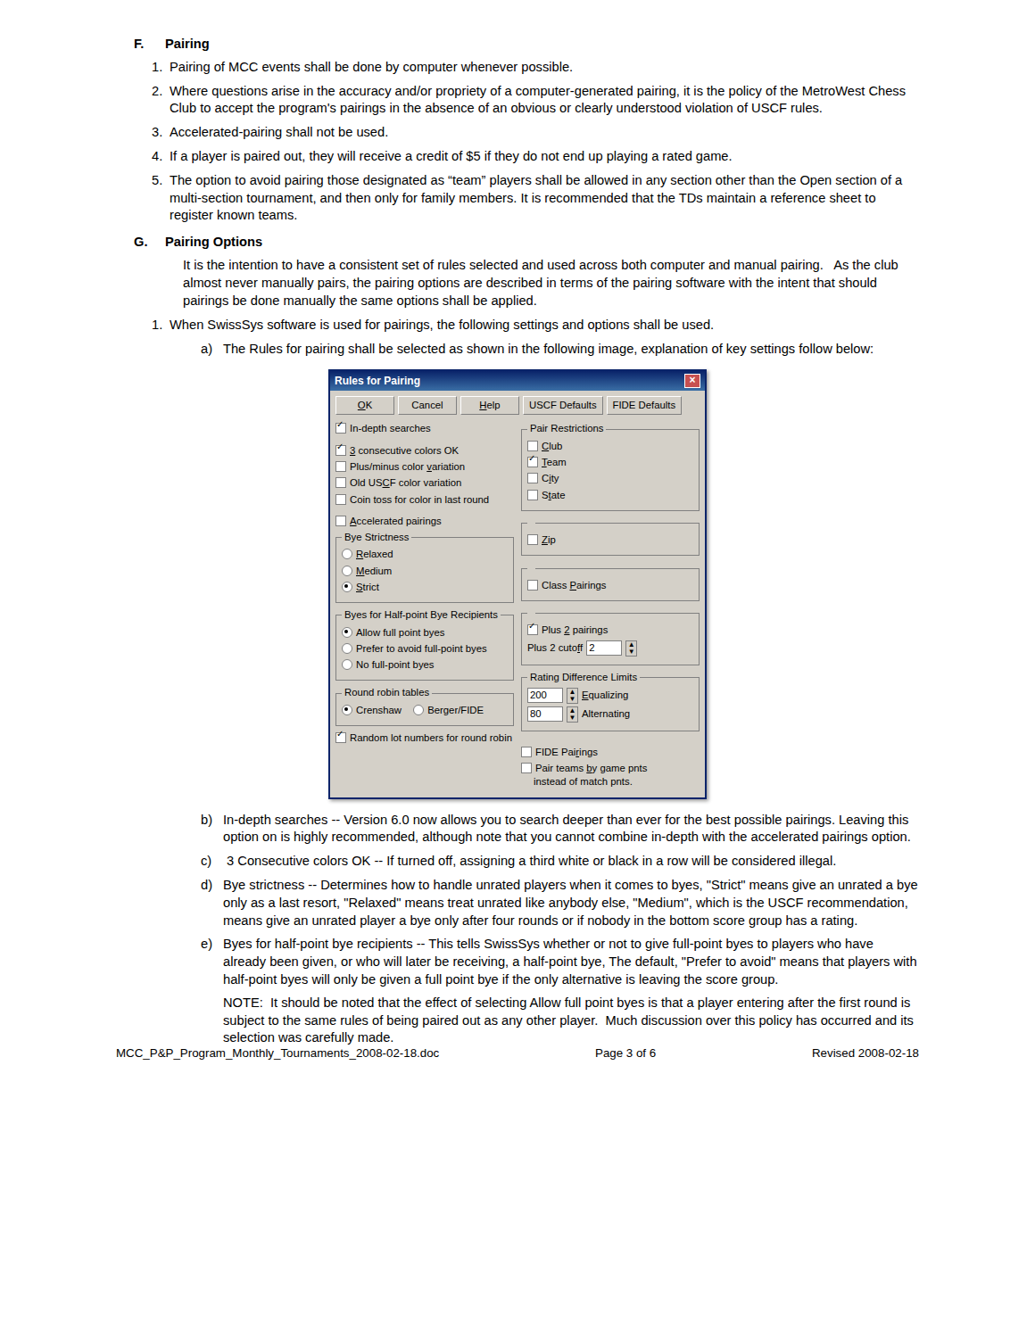F.
Pairing
1.
Pairing of MCC events shall be done by computer whenever possible.
2.
Where questions arise in the accuracy and/or propriety of a computer-generated pairing, it is the policy of the MetroWest Chess Club to accept the program's pairings in the absence of an obvious or clearly understood violation of USCF rules.
3.
Accelerated-pairing shall not be used.
4.
If a player is paired out, they will receive a credit of $5 if they do not end up playing a rated game.
5.
The option to avoid pairing those designated as “team” players shall be allowed in any section other than the Open section of a multi-section tournament, and then only for family members. It is recommended that the TDs maintain a reference sheet to register known teams.
G.
Pairing Options
It is the intention to have a consistent set of rules selected and used across both computer and manual pairing. As the club almost never manually pairs, the pairing options are described in terms of the pairing software with the intent that should pairings be done manually the same options shall be applied.
1.
When SwissSys software is used for pairings, the following settings and options shall be used.
a)
The Rules for pairing shall be selected as shown in the following image, explanation of key settings follow below:
Rules for Pairing ×
OK
Cancel
Help
USCF Defaults
FIDE Defaults
In-depth searches
3 consecutive colors OK Plus/minus color variation Old USCF color variation Coin toss for color in last round
Accelerated pairings Bye Strictness Relaxed Medium Strict Byes for Half-point Bye Recipients Allow full point byes Prefer to avoid full-point byes No full-point byes Round robin tables Crenshaw Berger/FIDE Random lot numbers for round robin
Pair Restrictions Club Team City State Zip Class Pairings Plus 2 pairings
Plus 2 cutoff 2 ▲
▼
Rating Difference Limits
200 ▲
▼ Equalizing
80 ▲
▼ Alternating
FIDE Pairings Pair teams by game pnts
instead of match pnts.
b)
In-depth searches -- Version 6.0 now allows you to search deeper than ever for the best possible pairings. Leaving this option on is highly recommended, although note that you cannot combine in-depth with the accelerated pairings option.
c)
3 Consecutive colors OK -- If turned off, assigning a third white or black in a row will be considered illegal.
d)
Bye strictness -- Determines how to handle unrated players when it comes to byes, "Strict" means give an unrated a bye only as a last resort, "Relaxed" means treat unrated like anybody else, "Medium", which is the USCF recommendation, means give an unrated player a bye only after four rounds or if nobody in the bottom score group has a rating.
e)
Byes for half-point bye recipients -- This tells SwissSys whether or not to give full-point byes to players who have already been given, or who will later be receiving, a half-point bye, The default, "Prefer to avoid" means that players with half-point byes will only be given a full point bye if the only alternative is leaving the score group.
NOTE: It should be noted that the effect of selecting Allow full point byes is that a player entering after the first round is subject to the same rules of being paired out as any other player. Much discussion over this policy has occurred and its selection was carefully made.
MCC_P&P_Program_Monthly_Tournaments_2008-02-18.doc
Page 3 of 6
Revised 2008-02-18